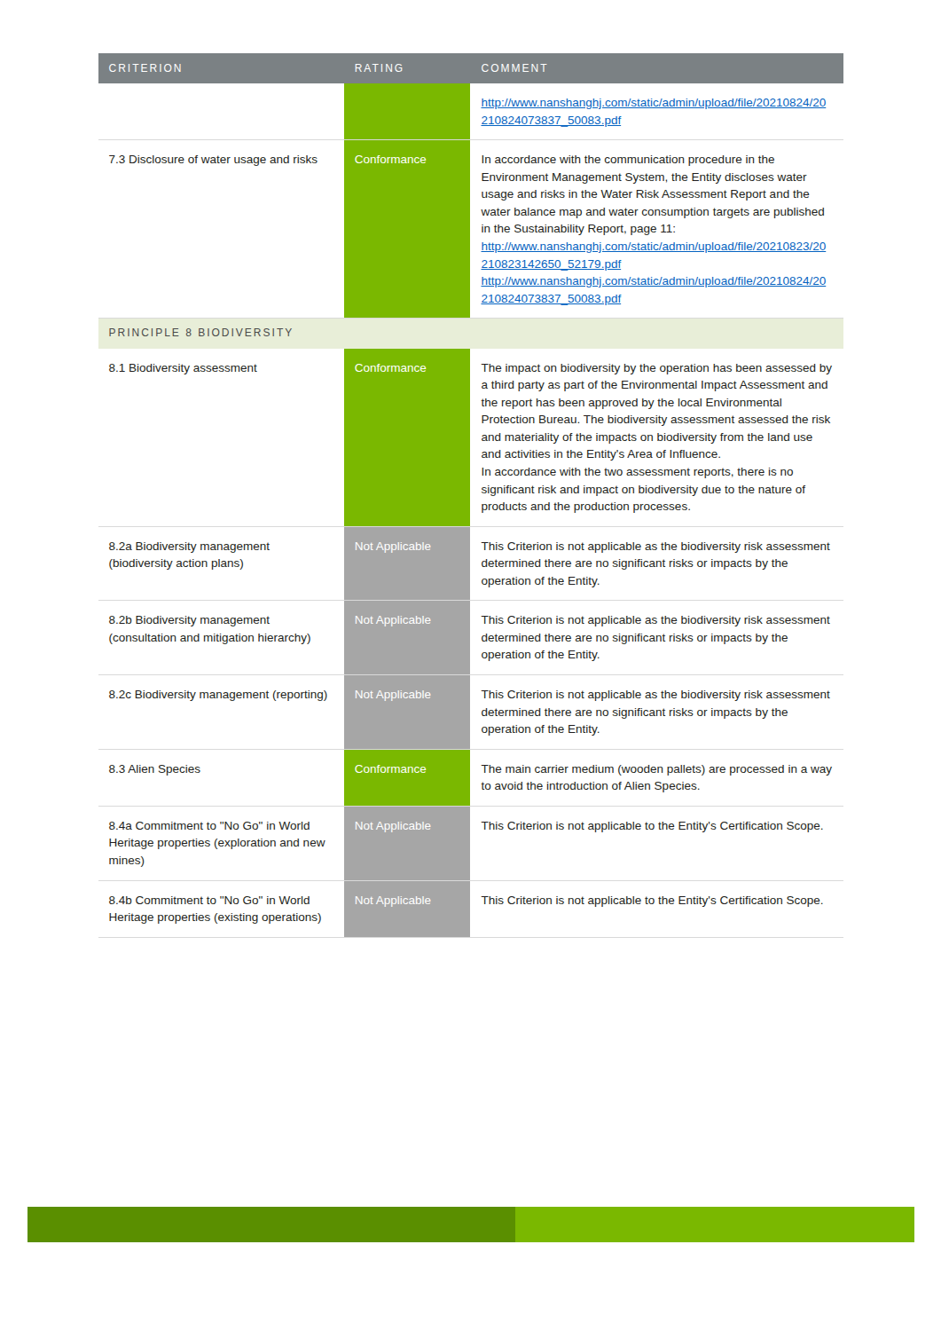| CRITERION | RATING | COMMENT |
| --- | --- | --- |
| | | http://www.nanshanghj.com/static/admin/upload/file/20210824/20210824073837_50083.pdf |
| 7.3 Disclosure of water usage and risks | Conformance | In accordance with the communication procedure in the Environment Management System, the Entity discloses water usage and risks in the Water Risk Assessment Report and the water balance map and water consumption targets are published in the Sustainability Report, page 11: http://www.nanshanghj.com/static/admin/upload/file/20210823/20210823142650_52179.pdf http://www.nanshanghj.com/static/admin/upload/file/20210824/20210824073837_50083.pdf |
| PRINCIPLE 8 BIODIVERSITY |
| 8.1 Biodiversity assessment | Conformance | The impact on biodiversity by the operation has been assessed by a third party as part of the Environmental Impact Assessment and the report has been approved by the local Environmental Protection Bureau. The biodiversity assessment assessed the risk and materiality of the impacts on biodiversity from the land use and activities in the Entity's Area of Influence. In accordance with the two assessment reports, there is no significant risk and impact on biodiversity due to the nature of products and the production processes. |
| 8.2a Biodiversity management (biodiversity action plans) | Not Applicable | This Criterion is not applicable as the biodiversity risk assessment determined there are no significant risks or impacts by the operation of the Entity. |
| 8.2b Biodiversity management (consultation and mitigation hierarchy) | Not Applicable | This Criterion is not applicable as the biodiversity risk assessment determined there are no significant risks or impacts by the operation of the Entity. |
| 8.2c Biodiversity management (reporting) | Not Applicable | This Criterion is not applicable as the biodiversity risk assessment determined there are no significant risks or impacts by the operation of the Entity. |
| 8.3 Alien Species | Conformance | The main carrier medium (wooden pallets) are processed in a way to avoid the introduction of Alien Species. |
| 8.4a Commitment to "No Go" in World Heritage properties (exploration and new mines) | Not Applicable | This Criterion is not applicable to the Entity's Certification Scope. |
| 8.4b Commitment to "No Go" in World Heritage properties (existing operations) | Not Applicable | This Criterion is not applicable to the Entity's Certification Scope. |